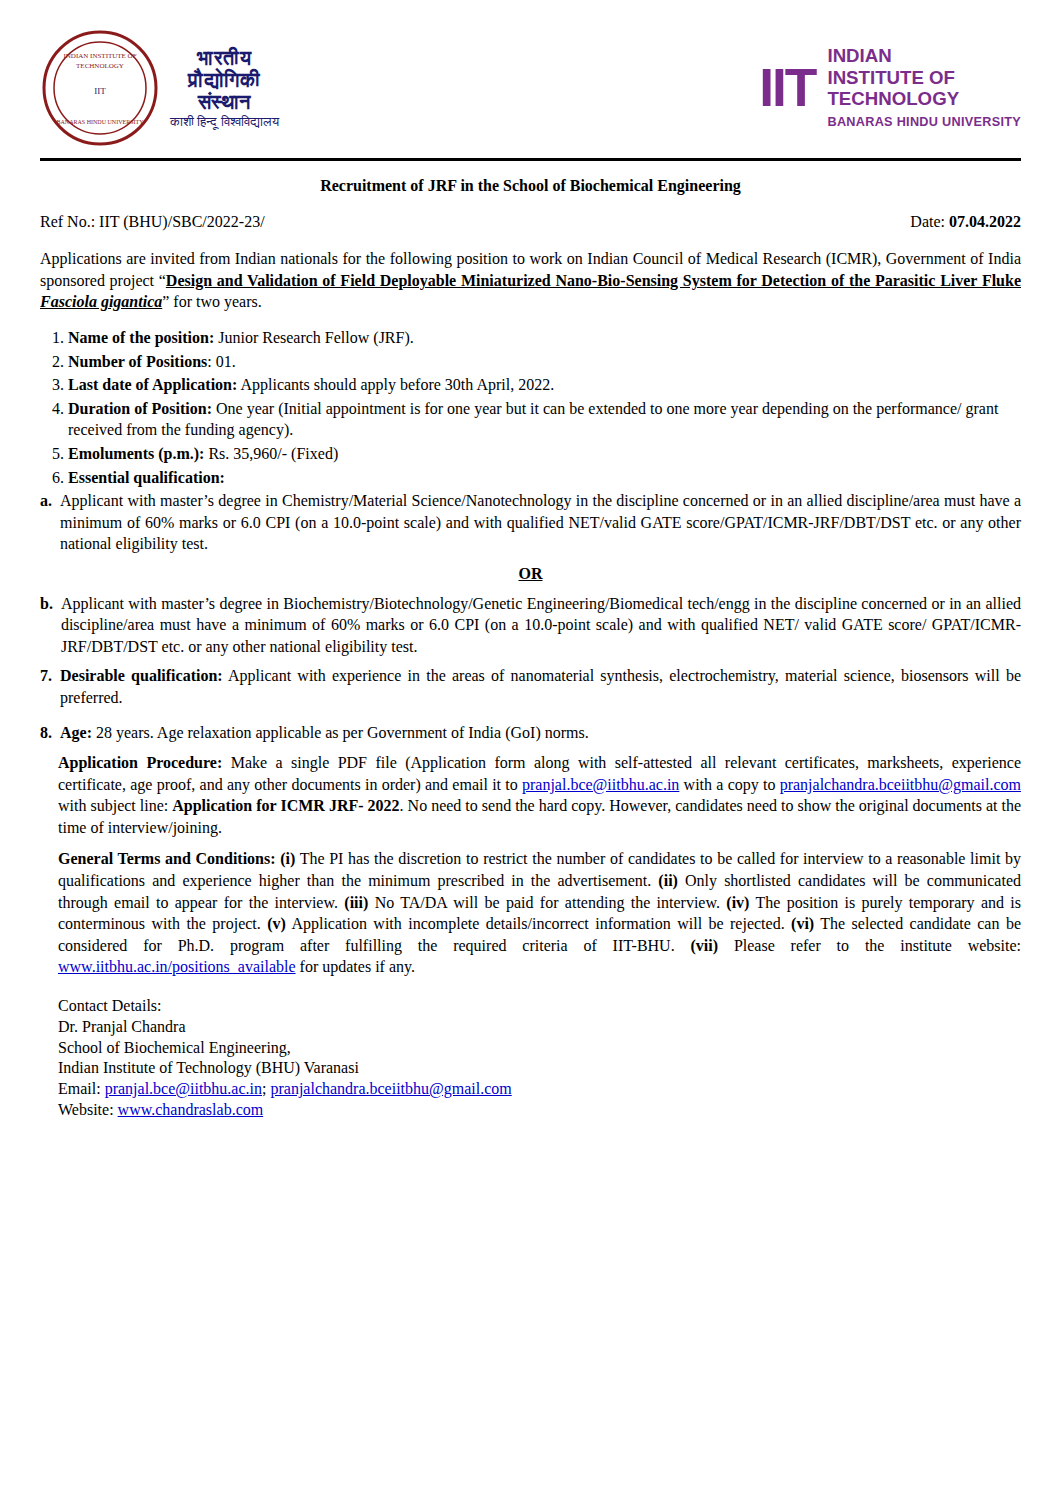भारतीय
प्रौद्योगिकी
संस्थान
काशी हिन्दू विश्वविद्यालय
IIT
Indian
Institute of
Technology
Banaras Hindu University
Recruitment of JRF in the School of Biochemical Engineering
Ref No.: IIT (BHU)/SBC/2022-23/ Date: 07.04.2022
Applications are invited from Indian nationals for the following position to work on Indian Council of Medical Research (ICMR), Government of India sponsored project “Design and Validation of Field Deployable Miniaturized Nano-Bio-Sensing System for Detection of the Parasitic Liver Fluke Fasciola gigantica” for two years.
Name of the position: Junior Research Fellow (JRF).
Number of Positions: 01.
Last date of Application: Applicants should apply before 30th April, 2022.
Duration of Position: One year (Initial appointment is for one year but it can be extended to one more year depending on the performance/ grant received from the funding agency).
Emoluments (p.m.): Rs. 35,960/- (Fixed)
Essential qualification:
a. Applicant with master’s degree in Chemistry/Material Science/Nanotechnology in the discipline concerned or in an allied discipline/area must have a minimum of 60% marks or 6.0 CPI (on a 10.0-point scale) and with qualified NET/valid GATE score/GPAT/ICMR-JRF/DBT/DST etc. or any other national eligibility test.
OR
b. Applicant with master’s degree in Biochemistry/Biotechnology/Genetic Engineering/Biomedical tech/engg in the discipline concerned or in an allied discipline/area must have a minimum of 60% marks or 6.0 CPI (on a 10.0-point scale) and with qualified NET/ valid GATE score/ GPAT/ICMR-JRF/DBT/DST etc. or any other national eligibility test.
7. Desirable qualification: Applicant with experience in the areas of nanomaterial synthesis, electrochemistry, material science, biosensors will be preferred.
8. Age: 28 years. Age relaxation applicable as per Government of India (GoI) norms.
Application Procedure: Make a single PDF file (Application form along with self-attested all relevant certificates, marksheets, experience certificate, age proof, and any other documents in order) and email it to pranjal.bce@iitbhu.ac.in with a copy to pranjalchandra.bceiitbhu@gmail.com with subject line: Application for ICMR JRF- 2022. No need to send the hard copy. However, candidates need to show the original documents at the time of interview/joining.
General Terms and Conditions: (i) The PI has the discretion to restrict the number of candidates to be called for interview to a reasonable limit by qualifications and experience higher than the minimum prescribed in the advertisement. (ii) Only shortlisted candidates will be communicated through email to appear for the interview. (iii) No TA/DA will be paid for attending the interview. (iv) The position is purely temporary and is conterminous with the project. (v) Application with incomplete details/incorrect information will be rejected. (vi) The selected candidate can be considered for Ph.D. program after fulfilling the required criteria of IIT-BHU. (vii) Please refer to the institute website: www.iitbhu.ac.in/positions_available for updates if any.
Contact Details:
Dr. Pranjal Chandra
School of Biochemical Engineering,
Indian Institute of Technology (BHU) Varanasi
Email: pranjal.bce@iitbhu.ac.in; pranjalchandra.bceiitbhu@gmail.com
Website: www.chandraslab.com